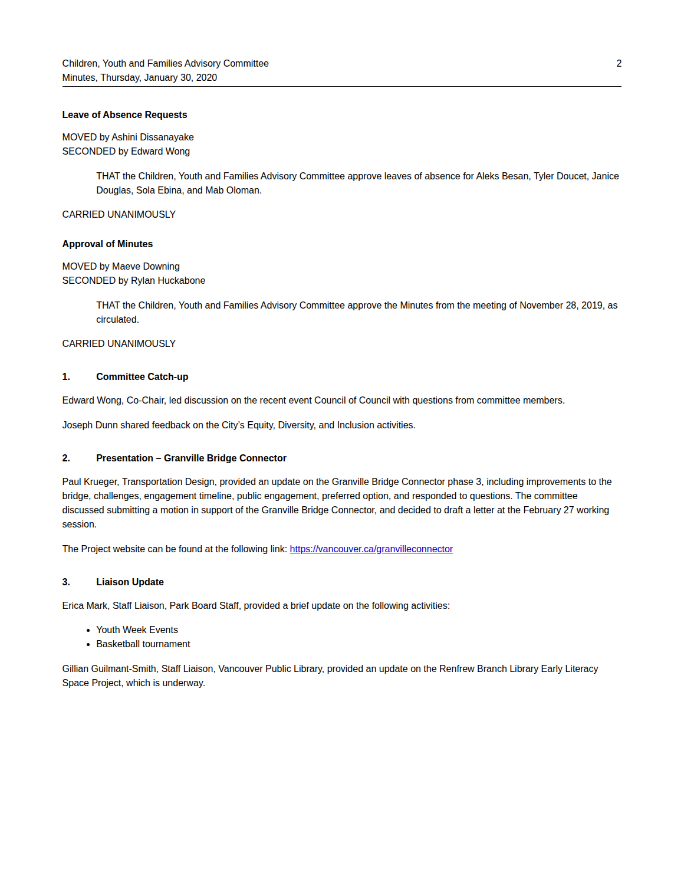Children, Youth and Families Advisory Committee
Minutes, Thursday, January 30, 2020
2
Leave of Absence Requests
MOVED by Ashini Dissanayake
SECONDED by Edward Wong
THAT the Children, Youth and Families Advisory Committee approve leaves of absence for Aleks Besan, Tyler Doucet, Janice Douglas, Sola Ebina, and Mab Oloman.
CARRIED UNANIMOUSLY
Approval of Minutes
MOVED by Maeve Downing
SECONDED by Rylan Huckabone
THAT the Children, Youth and Families Advisory Committee approve the Minutes from the meeting of November 28, 2019, as circulated.
CARRIED UNANIMOUSLY
1. Committee Catch-up
Edward Wong, Co-Chair, led discussion on the recent event Council of Council with questions from committee members.
Joseph Dunn shared feedback on the City’s Equity, Diversity, and Inclusion activities.
2. Presentation – Granville Bridge Connector
Paul Krueger, Transportation Design, provided an update on the Granville Bridge Connector phase 3, including improvements to the bridge, challenges, engagement timeline, public engagement, preferred option, and responded to questions. The committee discussed submitting a motion in support of the Granville Bridge Connector, and decided to draft a letter at the February 27 working session.
The Project website can be found at the following link: https://vancouver.ca/granvilleconnector
3. Liaison Update
Erica Mark, Staff Liaison, Park Board Staff, provided a brief update on the following activities:
Youth Week Events
Basketball tournament
Gillian Guilmant-Smith, Staff Liaison, Vancouver Public Library, provided an update on the Renfrew Branch Library Early Literacy Space Project, which is underway.